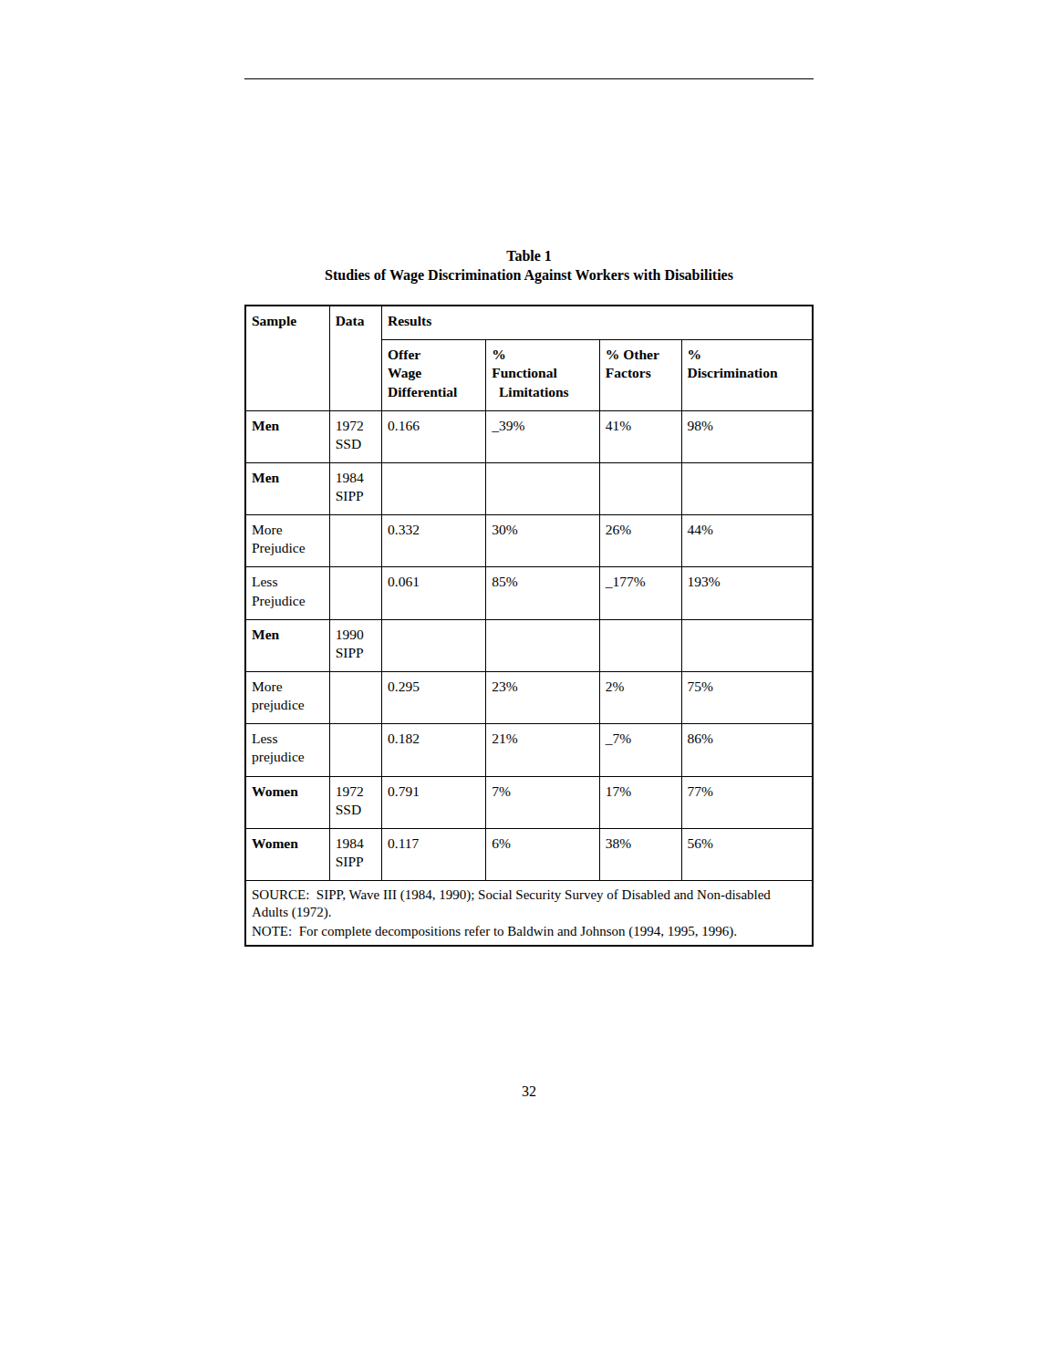Table 1
Studies of Wage Discrimination Against Workers with Disabilities
| Sample | Data | Results |
| --- | --- | --- |
| Offer Wage Differential | % Functional Limitations | % Other Factors | % Discrimination |
| Men | 1972 SSD | 0.166 | _39% | 41% | 98% |
| Men | 1984 SIPP | | | | |
| More Prejudice | | 0.332 | 30% | 26% | 44% |
| Less Prejudice | | 0.061 | 85% | _177% | 193% |
| Men | 1990 SIPP | | | | |
| More prejudice | | 0.295 | 23% | 2% | 75% |
| Less prejudice | | 0.182 | 21% | _7% | 86% |
| Women | 1972 SSD | 0.791 | 7% | 17% | 77% |
| Women | 1984 SIPP | 0.117 | 6% | 38% | 56% |
| SOURCE: SIPP, Wave III (1984, 1990); Social Security Survey of Disabled and Non-disabled Adults (1972). |
| NOTE: For complete decompositions refer to Baldwin and Johnson (1994, 1995, 1996). |
32